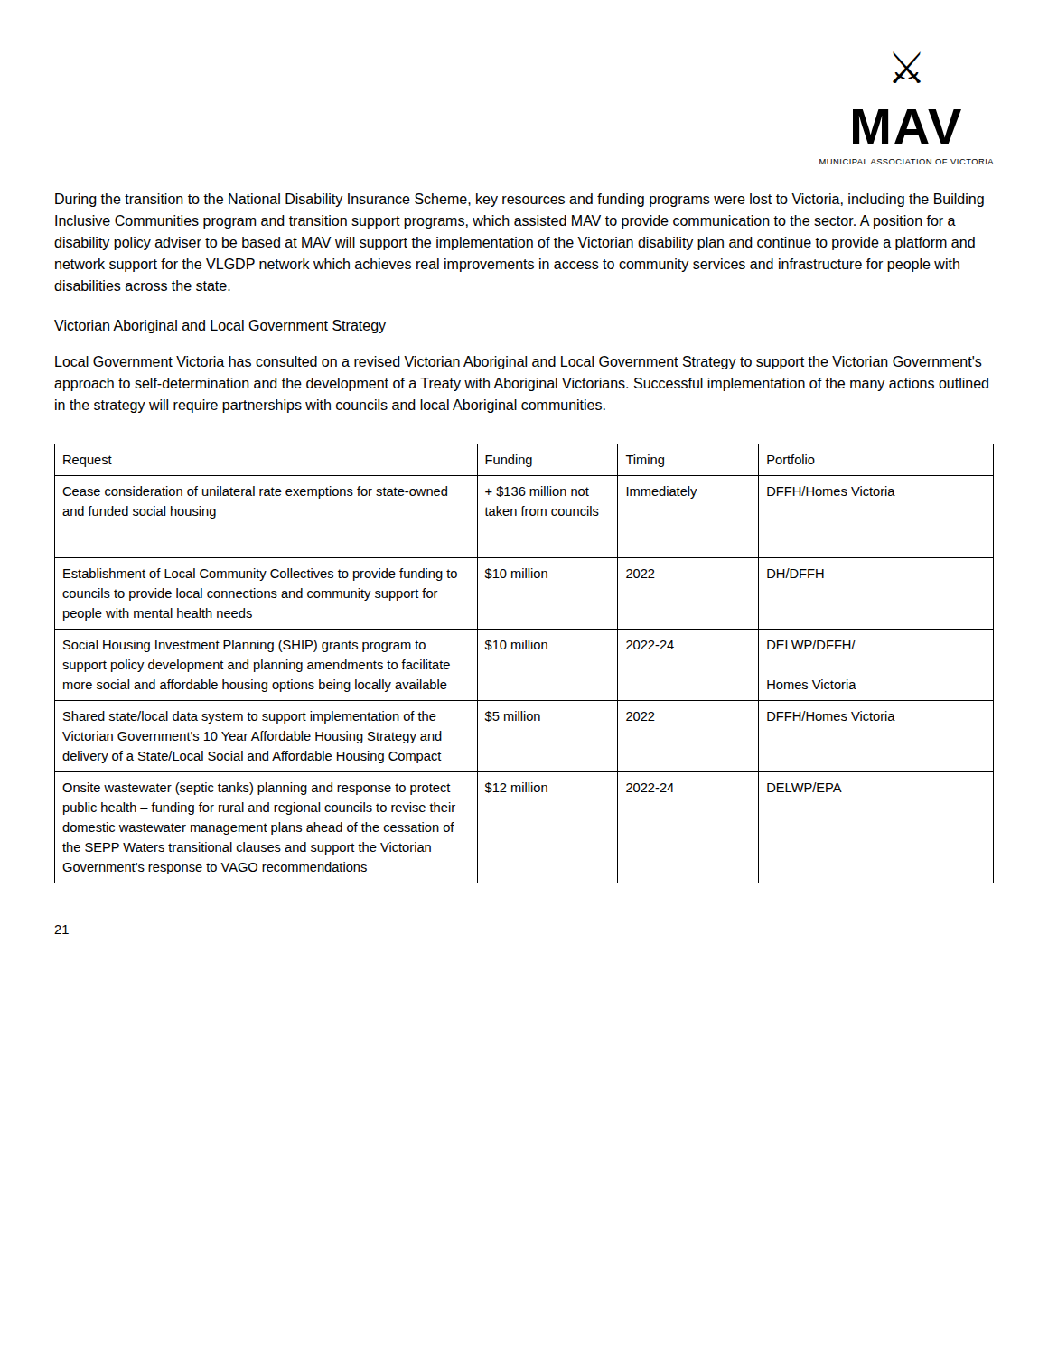⚔
MAV
MUNICIPAL ASSOCIATION OF VICTORIA
During the transition to the National Disability Insurance Scheme, key resources and funding programs were lost to Victoria, including the Building Inclusive Communities program and transition support programs, which assisted MAV to provide communication to the sector. A position for a disability policy adviser to be based at MAV will support the implementation of the Victorian disability plan and continue to provide a platform and network support for the VLGDP network which achieves real improvements in access to community services and infrastructure for people with disabilities across the state.
Victorian Aboriginal and Local Government Strategy
Local Government Victoria has consulted on a revised Victorian Aboriginal and Local Government Strategy to support the Victorian Government's approach to self-determination and the development of a Treaty with Aboriginal Victorians. Successful implementation of the many actions outlined in the strategy will require partnerships with councils and local Aboriginal communities.
| Request | Funding | Timing | Portfolio |
| --- | --- | --- | --- |
| Cease consideration of unilateral rate exemptions for state-owned and funded social housing | + $136 million not taken from councils | Immediately | DFFH/Homes Victoria |
| Establishment of Local Community Collectives to provide funding to councils to provide local connections and community support for people with mental health needs | $10 million | 2022 | DH/DFFH |
| Social Housing Investment Planning (SHIP) grants program to support policy development and planning amendments to facilitate more social and affordable housing options being locally available | $10 million | 2022-24 | DELWP/DFFH/ Homes Victoria |
| Shared state/local data system to support implementation of the Victorian Government's 10 Year Affordable Housing Strategy and delivery of a State/Local Social and Affordable Housing Compact | $5 million | 2022 | DFFH/Homes Victoria |
| Onsite wastewater (septic tanks) planning and response to protect public health – funding for rural and regional councils to revise their domestic wastewater management plans ahead of the cessation of the SEPP Waters transitional clauses and support the Victorian Government's response to VAGO recommendations | $12 million | 2022-24 | DELWP/EPA |
21